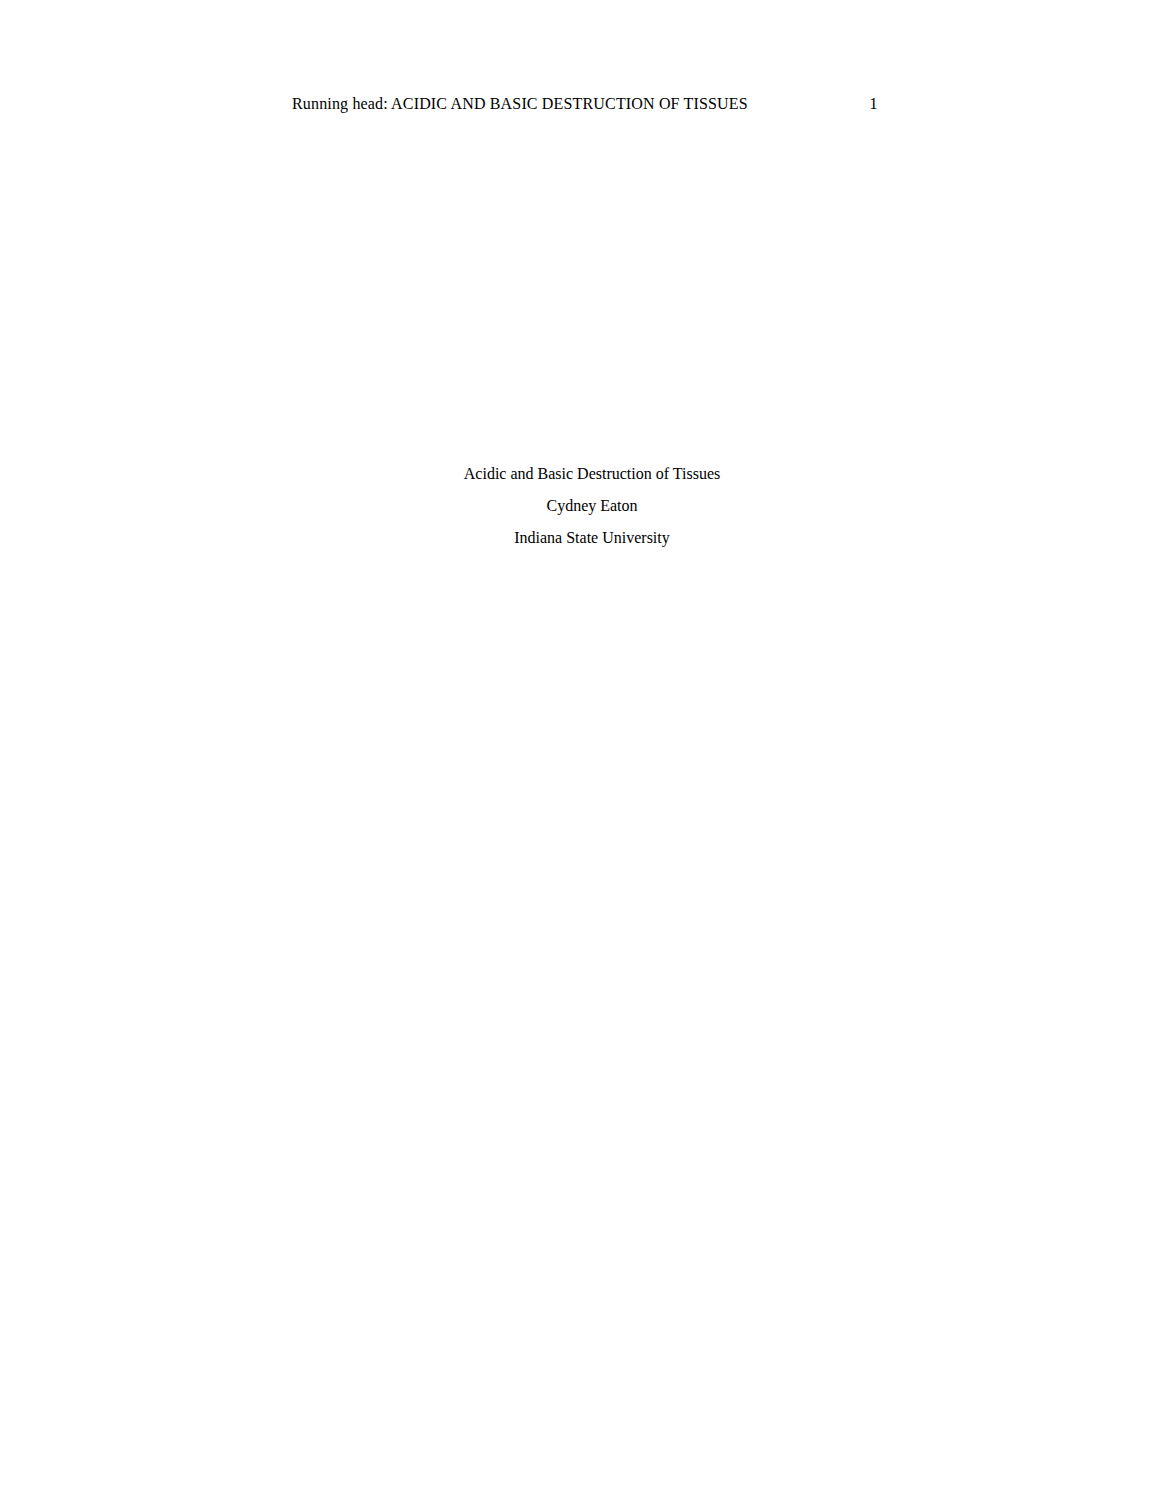Running head: ACIDIC AND BASIC DESTRUCTION OF TISSUES 1
Acidic and Basic Destruction of Tissues
Cydney Eaton
Indiana State University